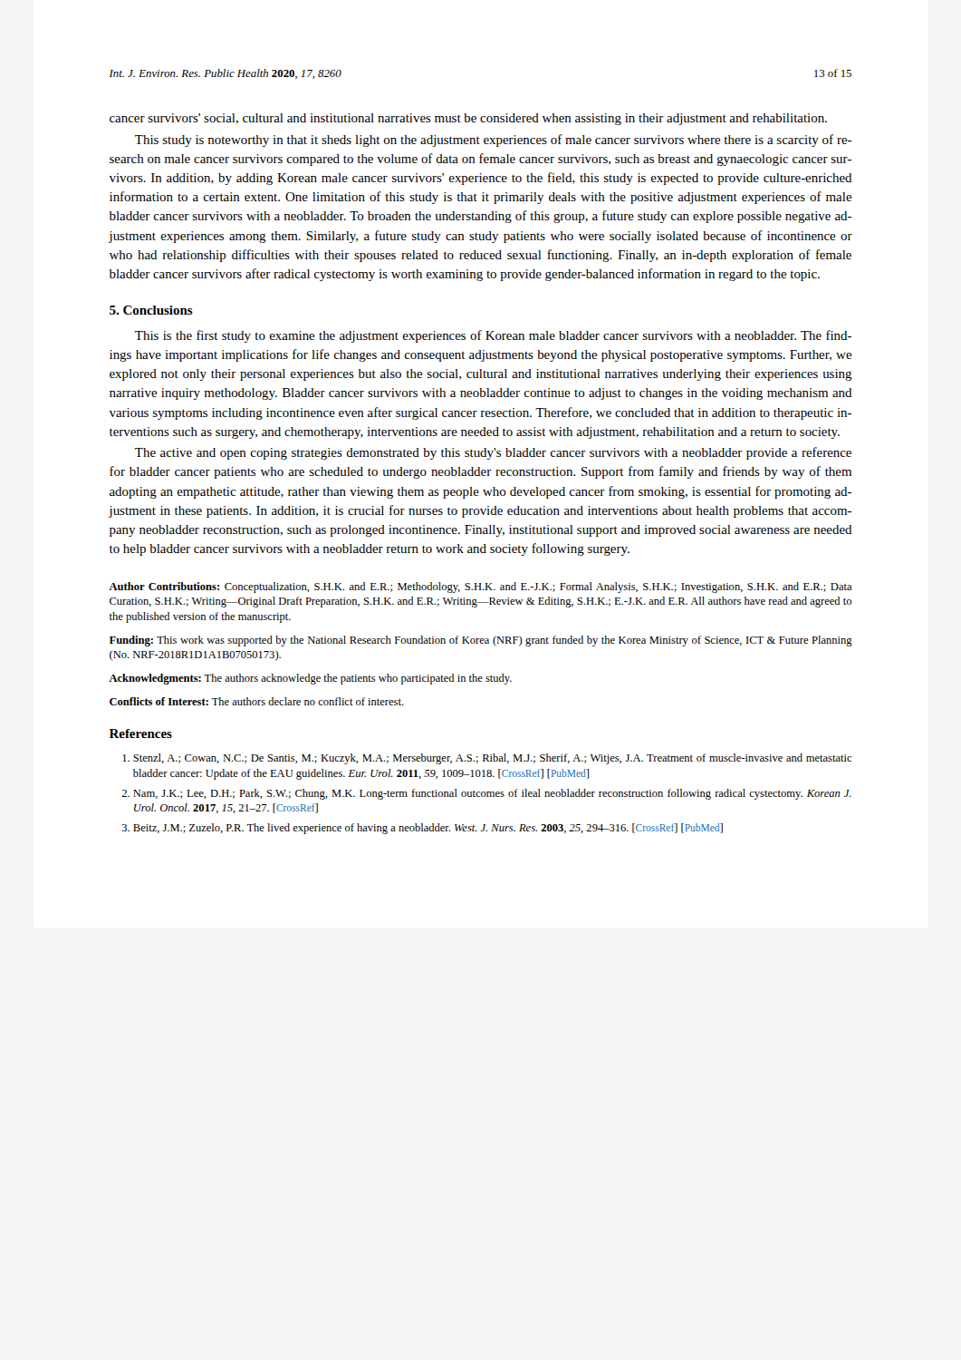Int. J. Environ. Res. Public Health 2020, 17, 8260 13 of 15
cancer survivors' social, cultural and institutional narratives must be considered when assisting in their adjustment and rehabilitation.
This study is noteworthy in that it sheds light on the adjustment experiences of male cancer survivors where there is a scarcity of research on male cancer survivors compared to the volume of data on female cancer survivors, such as breast and gynaecologic cancer survivors. In addition, by adding Korean male cancer survivors' experience to the field, this study is expected to provide culture-enriched information to a certain extent. One limitation of this study is that it primarily deals with the positive adjustment experiences of male bladder cancer survivors with a neobladder. To broaden the understanding of this group, a future study can explore possible negative adjustment experiences among them. Similarly, a future study can study patients who were socially isolated because of incontinence or who had relationship difficulties with their spouses related to reduced sexual functioning. Finally, an in-depth exploration of female bladder cancer survivors after radical cystectomy is worth examining to provide gender-balanced information in regard to the topic.
5. Conclusions
This is the first study to examine the adjustment experiences of Korean male bladder cancer survivors with a neobladder. The findings have important implications for life changes and consequent adjustments beyond the physical postoperative symptoms. Further, we explored not only their personal experiences but also the social, cultural and institutional narratives underlying their experiences using narrative inquiry methodology. Bladder cancer survivors with a neobladder continue to adjust to changes in the voiding mechanism and various symptoms including incontinence even after surgical cancer resection. Therefore, we concluded that in addition to therapeutic interventions such as surgery, and chemotherapy, interventions are needed to assist with adjustment, rehabilitation and a return to society.
The active and open coping strategies demonstrated by this study's bladder cancer survivors with a neobladder provide a reference for bladder cancer patients who are scheduled to undergo neobladder reconstruction. Support from family and friends by way of them adopting an empathetic attitude, rather than viewing them as people who developed cancer from smoking, is essential for promoting adjustment in these patients. In addition, it is crucial for nurses to provide education and interventions about health problems that accompany neobladder reconstruction, such as prolonged incontinence. Finally, institutional support and improved social awareness are needed to help bladder cancer survivors with a neobladder return to work and society following surgery.
Author Contributions: Conceptualization, S.H.K. and E.R.; Methodology, S.H.K. and E.-J.K.; Formal Analysis, S.H.K.; Investigation, S.H.K. and E.R.; Data Curation, S.H.K.; Writing—Original Draft Preparation, S.H.K. and E.R.; Writing—Review & Editing, S.H.K.; E.-J.K. and E.R. All authors have read and agreed to the published version of the manuscript.
Funding: This work was supported by the National Research Foundation of Korea (NRF) grant funded by the Korea Ministry of Science, ICT & Future Planning (No. NRF-2018R1D1A1B07050173).
Acknowledgments: The authors acknowledge the patients who participated in the study.
Conflicts of Interest: The authors declare no conflict of interest.
References
Stenzl, A.; Cowan, N.C.; De Santis, M.; Kuczyk, M.A.; Merseburger, A.S.; Ribal, M.J.; Sherif, A.; Witjes, J.A. Treatment of muscle-invasive and metastatic bladder cancer: Update of the EAU guidelines. Eur. Urol. 2011, 59, 1009–1018. [CrossRef] [PubMed]
Nam, J.K.; Lee, D.H.; Park, S.W.; Chung, M.K. Long-term functional outcomes of ileal neobladder reconstruction following radical cystectomy. Korean J. Urol. Oncol. 2017, 15, 21–27. [CrossRef]
Beitz, J.M.; Zuzelo, P.R. The lived experience of having a neobladder. West. J. Nurs. Res. 2003, 25, 294–316. [CrossRef] [PubMed]